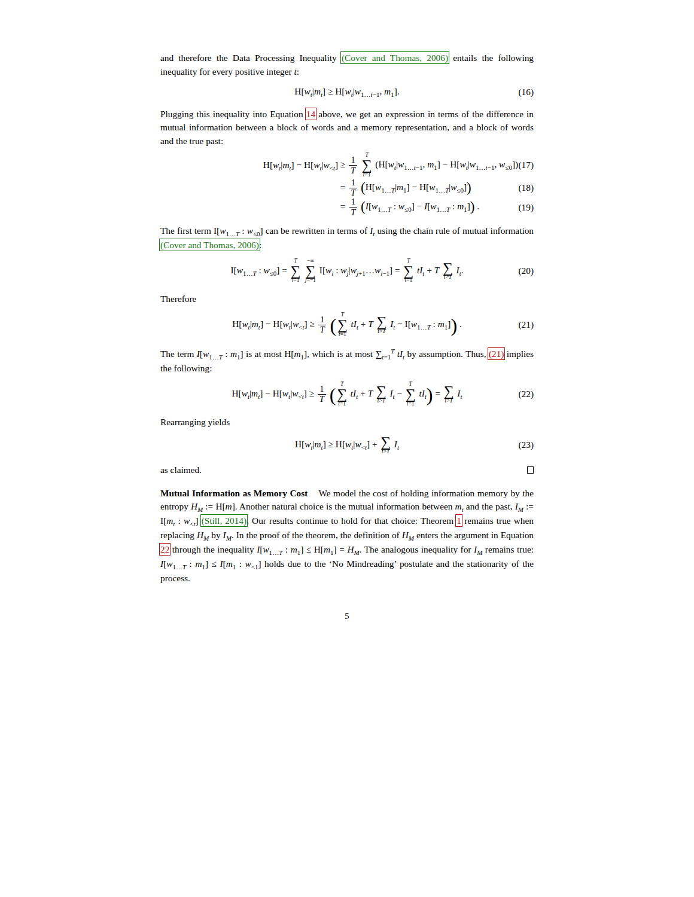and therefore the Data Processing Inequality (Cover and Thomas, 2006) entails the following inequality for every positive integer t:
H[wt|mt] ≥ H[wt|w 1…t−1, m 1].
(16)
Plugging this inequality into Equation 14 above, we get an expression in terms of the difference in mutual information between a block of words and a memory representation, and a block of words and the true past:
H[wt|mt] − H[wt|w<t]
≥ 1 T T∑t=1 (H[wt|w 1…t−1, m 1] − H[wt|w 1…t−1, w≤0])
(17)
= 1 T (H[w 1…T|m 1] − H[w 1…T|w≤0])
(18)
= 1 T (I[w 1…T : w≤0] − I[w 1…T : m 1]) .
(19)
The first term I[w 1…T : w≤0] can be rewritten in terms of It using the chain rule of mutual information (Cover and Thomas, 2006):
I[w 1…T : w≤0] = T∑i=1 −∞∑j=−1 I[wi : wj|wj+1…wi−1] = T∑t=1 tIt + T ∑t>T It.
(20)
Therefore
H[wt|mt] − H[wt|w<t] ≥ 1 T (T∑t=1 tIt + T ∑t>T It − I[w 1…T : m 1]) .
(21)
The term I[w 1…T : m 1] is at most H[m 1], which is at most ∑t=1 T tIt by assumption. Thus, (21) implies the following:
H[wt|mt] − H[wt|w<t] ≥ 1 T (T∑t=1 tIt + T ∑t>T It − T∑t=1 tIt) = ∑t>T It
(22)
Rearranging yields
H[wt|mt] ≥ H[wt|w<t] + ∑t>T It
(23)
as claimed.
Mutual Information as Memory Cost We model the cost of holding information memory by the entropy HM := H[m]. Another natural choice is the mutual information between mt and the past, IM := I[mt : w<t] (Still, 2014). Our results continue to hold for that choice: Theorem 1 remains true when replacing HM by IM. In the proof of the theorem, the definition of HM enters the argument in Equation 22 through the inequality I[w 1…T : m 1] ≤ H[m 1] = HM. The analogous inequality for IM remains true: I[w 1…T : m 1] ≤ I[m 1 : w<1] holds due to the ‘No Mindreading’ postulate and the stationarity of the process.
5